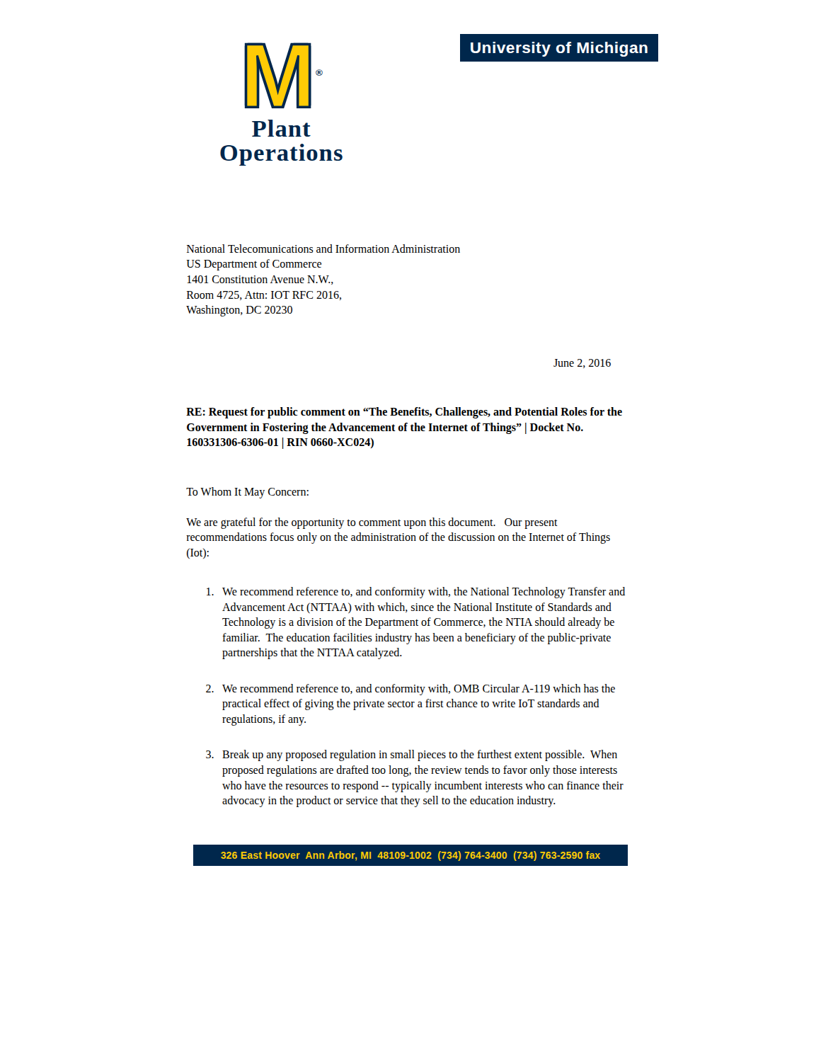University of Michigan
M®
Plant
Operations
National Telecomunications and Information Administration
US Department of Commerce
1401 Constitution Avenue N.W.,
Room 4725, Attn: IOT RFC 2016,
Washington, DC 20230
June 2, 2016
RE: Request for public comment on “The Benefits, Challenges, and Potential Roles for the Government in Fostering the Advancement of the Internet of Things” | Docket No. 160331306-6306-01 | RIN 0660-XC024)
To Whom It May Concern:
We are grateful for the opportunity to comment upon this document. Our present recommendations focus only on the administration of the discussion on the Internet of Things (Iot):
We recommend reference to, and conformity with, the National Technology Transfer and Advancement Act (NTTAA) with which, since the National Institute of Standards and Technology is a division of the Department of Commerce, the NTIA should already be familiar. The education facilities industry has been a beneficiary of the public-private partnerships that the NTTAA catalyzed.
We recommend reference to, and conformity with, OMB Circular A-119 which has the practical effect of giving the private sector a first chance to write IoT standards and regulations, if any.
Break up any proposed regulation in small pieces to the furthest extent possible. When proposed regulations are drafted too long, the review tends to favor only those interests who have the resources to respond -- typically incumbent interests who can finance their advocacy in the product or service that they sell to the education industry.
326 East Hoover Ann Arbor, MI 48109-1002 (734) 764-3400 (734) 763-2590 fax